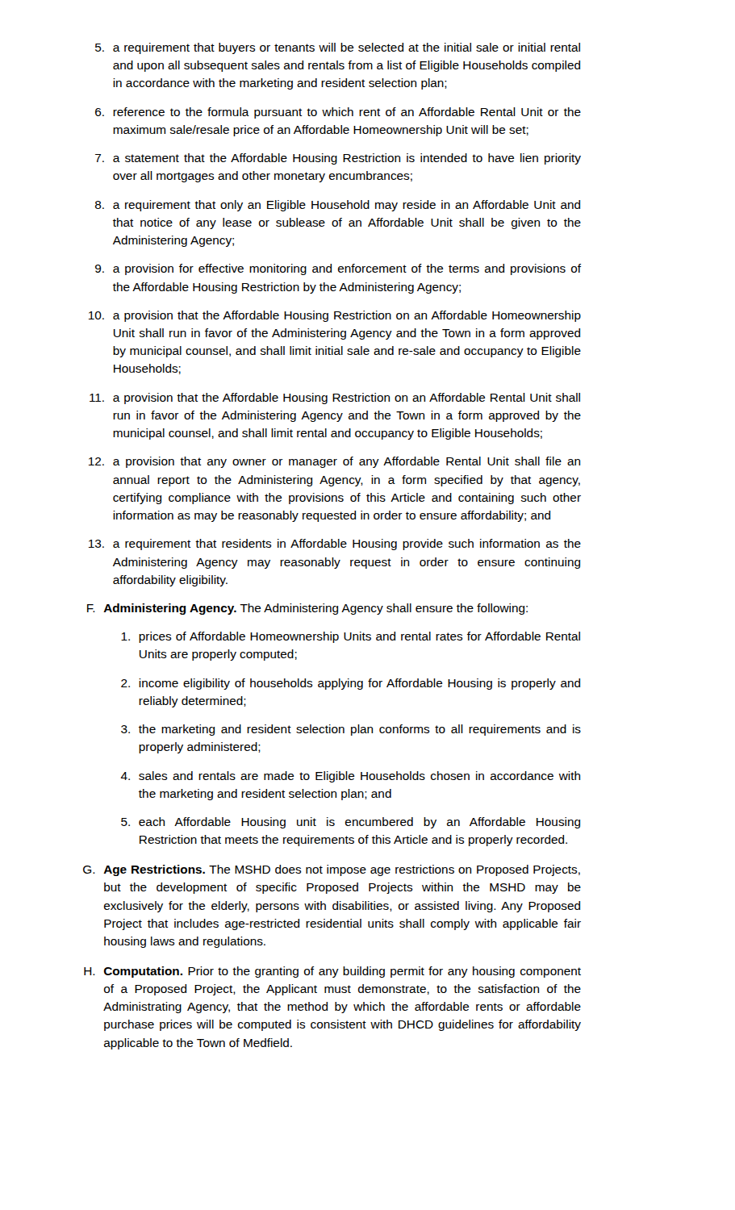a requirement that buyers or tenants will be selected at the initial sale or initial rental and upon all subsequent sales and rentals from a list of Eligible Households compiled in accordance with the marketing and resident selection plan;
reference to the formula pursuant to which rent of an Affordable Rental Unit or the maximum sale/resale price of an Affordable Homeownership Unit will be set;
a statement that the Affordable Housing Restriction is intended to have lien priority over all mortgages and other monetary encumbrances;
a requirement that only an Eligible Household may reside in an Affordable Unit and that notice of any lease or sublease of an Affordable Unit shall be given to the Administering Agency;
a provision for effective monitoring and enforcement of the terms and provisions of the Affordable Housing Restriction by the Administering Agency;
a provision that the Affordable Housing Restriction on an Affordable Homeownership Unit shall run in favor of the Administering Agency and the Town in a form approved by municipal counsel, and shall limit initial sale and re-sale and occupancy to Eligible Households;
a provision that the Affordable Housing Restriction on an Affordable Rental Unit shall run in favor of the Administering Agency and the Town in a form approved by the municipal counsel, and shall limit rental and occupancy to Eligible Households;
a provision that any owner or manager of any Affordable Rental Unit shall file an annual report to the Administering Agency, in a form specified by that agency, certifying compliance with the provisions of this Article and containing such other information as may be reasonably requested in order to ensure affordability; and
a requirement that residents in Affordable Housing provide such information as the Administering Agency may reasonably request in order to ensure continuing affordability eligibility.
Administering Agency. The Administering Agency shall ensure the following:
prices of Affordable Homeownership Units and rental rates for Affordable Rental Units are properly computed;
income eligibility of households applying for Affordable Housing is properly and reliably determined;
the marketing and resident selection plan conforms to all requirements and is properly administered;
sales and rentals are made to Eligible Households chosen in accordance with the marketing and resident selection plan; and
each Affordable Housing unit is encumbered by an Affordable Housing Restriction that meets the requirements of this Article and is properly recorded.
Age Restrictions. The MSHD does not impose age restrictions on Proposed Projects, but the development of specific Proposed Projects within the MSHD may be exclusively for the elderly, persons with disabilities, or assisted living. Any Proposed Project that includes age-restricted residential units shall comply with applicable fair housing laws and regulations.
Computation. Prior to the granting of any building permit for any housing component of a Proposed Project, the Applicant must demonstrate, to the satisfaction of the Administrating Agency, that the method by which the affordable rents or affordable purchase prices will be computed is consistent with DHCD guidelines for affordability applicable to the Town of Medfield.